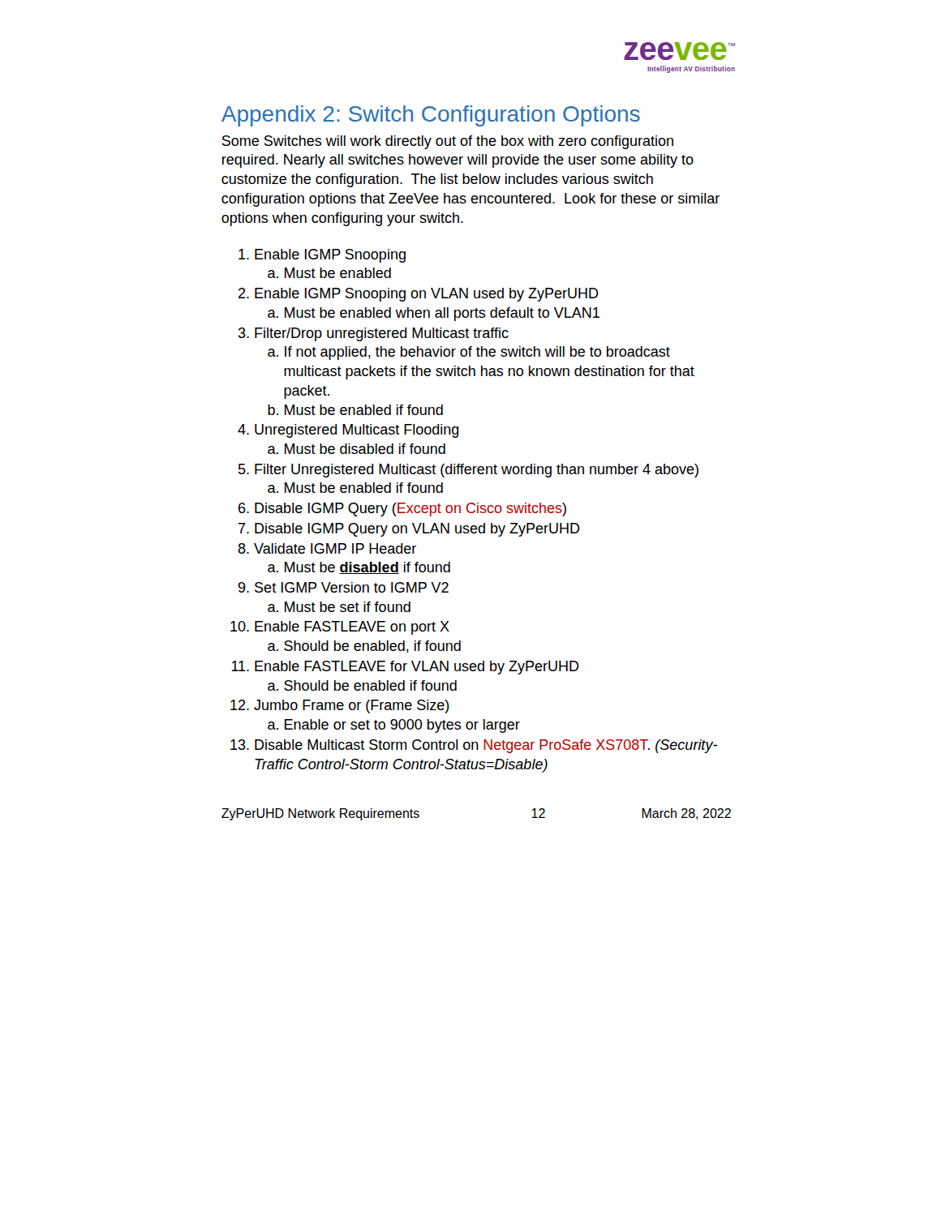zee vee™
Intelligent AV Distribution
Appendix 2: Switch Configuration Options
Some Switches will work directly out of the box with zero configuration required. Nearly all switches however will provide the user some ability to customize the configuration. The list below includes various switch configuration options that ZeeVee has encountered. Look for these or similar options when configuring your switch.
Enable IGMP Snooping
Must be enabled
Enable IGMP Snooping on VLAN used by ZyPerUHD
Must be enabled when all ports default to VLAN1
Filter/Drop unregistered Multicast traffic
If not applied, the behavior of the switch will be to broadcast multicast packets if the switch has no known destination for that packet.
Must be enabled if found
Unregistered Multicast Flooding
Must be disabled if found
Filter Unregistered Multicast (different wording than number 4 above)
Must be enabled if found
Disable IGMP Query (Except on Cisco switches)
Disable IGMP Query on VLAN used by ZyPerUHD
Validate IGMP IP Header
Must be disabled if found
Set IGMP Version to IGMP V2
Must be set if found
Enable FASTLEAVE on port X
Should be enabled, if found
Enable FASTLEAVE for VLAN used by ZyPerUHD
Should be enabled if found
Jumbo Frame or (Frame Size)
Enable or set to 9000 bytes or larger
Disable Multicast Storm Control on Netgear ProSafe XS708T. (Security-Traffic Control-Storm Control-Status=Disable)
ZyPerUHD Network Requirements
12
March 28, 2022